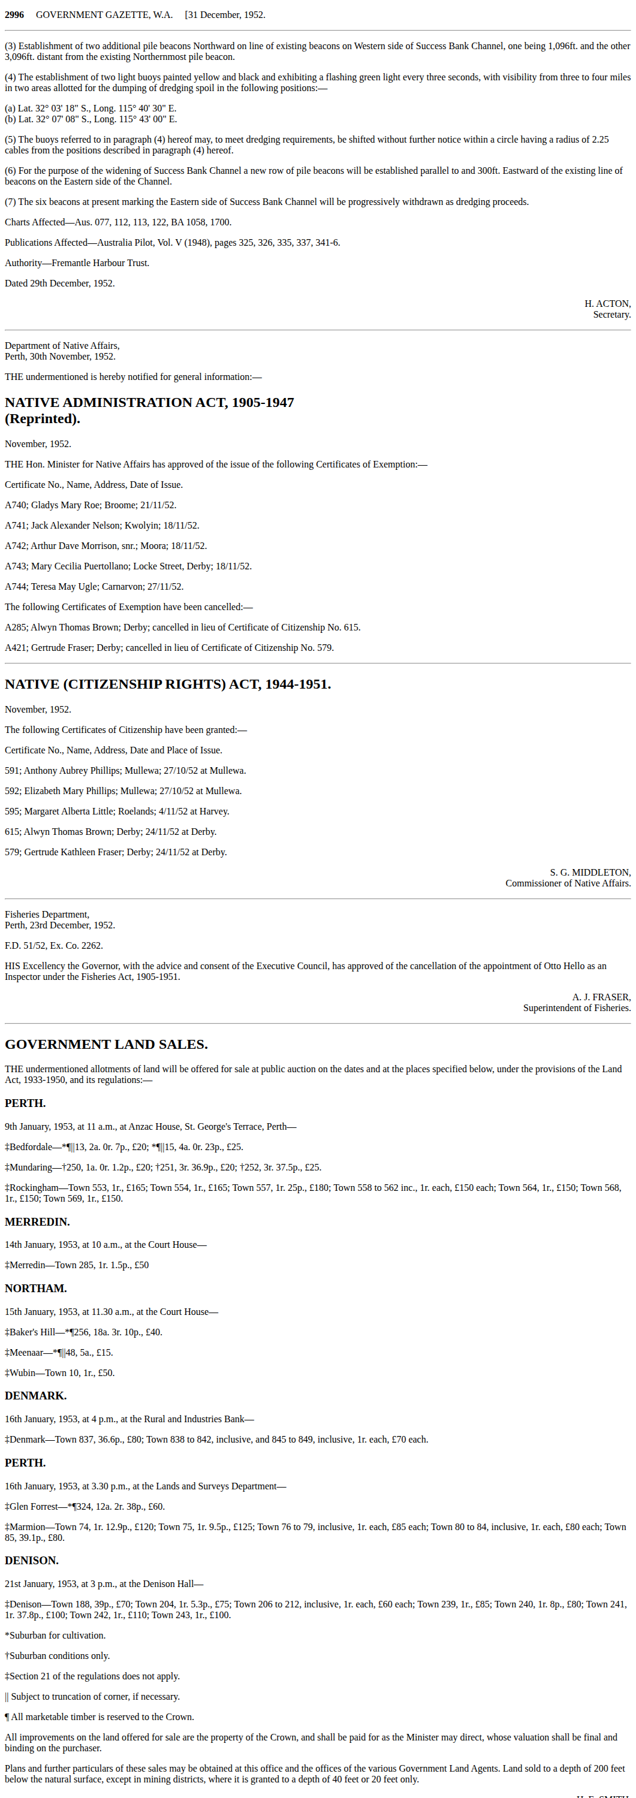2996 GOVERNMENT GAZETTE, W.A. [31 December, 1952.
(3) Establishment of two additional pile beacons Northward on line of existing beacons on Western side of Success Bank Channel, one being 1,096ft. and the other 3,096ft. distant from the existing Northernmost pile beacon.
(4) The establishment of two light buoys painted yellow and black and exhibiting a flashing green light every three seconds, with visibility from three to four miles in two areas allotted for the dumping of dredging spoil in the following positions:—
(a) Lat. 32° 03' 18" S., Long. 115° 40' 30" E.
(b) Lat. 32° 07' 08" S., Long. 115° 43' 00" E.
(5) The buoys referred to in paragraph (4) hereof may, to meet dredging requirements, be shifted without further notice within a circle having a radius of 2.25 cables from the positions described in paragraph (4) hereof.
(6) For the purpose of the widening of Success Bank Channel a new row of pile beacons will be established parallel to and 300ft. Eastward of the existing line of beacons on the Eastern side of the Channel.
(7) The six beacons at present marking the Eastern side of Success Bank Channel will be progressively withdrawn as dredging proceeds.
Charts Affected—Aus. 077, 112, 113, 122, BA 1058, 1700.
Publications Affected—Australia Pilot, Vol. V (1948), pages 325, 326, 335, 337, 341-6.
Authority—Fremantle Harbour Trust.
Dated 29th December, 1952.
H. ACTON,
Secretary.
Department of Native Affairs,
Perth, 30th November, 1952.
THE undermentioned is hereby notified for general information:—
NATIVE ADMINISTRATION ACT, 1905-1947
(Reprinted).
November, 1952.
THE Hon. Minister for Native Affairs has approved of the issue of the following Certificates of Exemption:—
Certificate No., Name, Address, Date of Issue.
A740; Gladys Mary Roe; Broome; 21/11/52.
A741; Jack Alexander Nelson; Kwolyin; 18/11/52.
A742; Arthur Dave Morrison, snr.; Moora; 18/11/52.
A743; Mary Cecilia Puertollano; Locke Street, Derby; 18/11/52.
A744; Teresa May Ugle; Carnarvon; 27/11/52.
The following Certificates of Exemption have been cancelled:—
A285; Alwyn Thomas Brown; Derby; cancelled in lieu of Certificate of Citizenship No. 615.
A421; Gertrude Fraser; Derby; cancelled in lieu of Certificate of Citizenship No. 579.
NATIVE (CITIZENSHIP RIGHTS) ACT, 1944-1951.
November, 1952.
The following Certificates of Citizenship have been granted:—
Certificate No., Name, Address, Date and Place of Issue.
591; Anthony Aubrey Phillips; Mullewa; 27/10/52 at Mullewa.
592; Elizabeth Mary Phillips; Mullewa; 27/10/52 at Mullewa.
595; Margaret Alberta Little; Roelands; 4/11/52 at Harvey.
615; Alwyn Thomas Brown; Derby; 24/11/52 at Derby.
579; Gertrude Kathleen Fraser; Derby; 24/11/52 at Derby.
S. G. MIDDLETON,
Commissioner of Native Affairs.
Fisheries Department,
Perth, 23rd December, 1952.
F.D. 51/52, Ex. Co. 2262.
HIS Excellency the Governor, with the advice and consent of the Executive Council, has approved of the cancellation of the appointment of Otto Hello as an Inspector under the Fisheries Act, 1905-1951.
A. J. FRASER,
Superintendent of Fisheries.
GOVERNMENT LAND SALES.
THE undermentioned allotments of land will be offered for sale at public auction on the dates and at the places specified below, under the provisions of the Land Act, 1933-1950, and its regulations:—
PERTH.
9th January, 1953, at 11 a.m., at Anzac House, St. George's Terrace, Perth—
‡Bedfordale—*¶||13, 2a. 0r. 7p., £20; *¶||15, 4a. 0r. 23p., £25.
‡Mundaring—†250, 1a. 0r. 1.2p., £20; †251, 3r. 36.9p., £20; †252, 3r. 37.5p., £25.
‡Rockingham—Town 553, 1r., £165; Town 554, 1r., £165; Town 557, 1r. 25p., £180; Town 558 to 562 inc., 1r. each, £150 each; Town 564, 1r., £150; Town 568, 1r., £150; Town 569, 1r., £150.
MERREDIN.
14th January, 1953, at 10 a.m., at the Court House—
‡Merredin—Town 285, 1r. 1.5p., £50
NORTHAM.
15th January, 1953, at 11.30 a.m., at the Court House—
‡Baker's Hill—*¶256, 18a. 3r. 10p., £40.
‡Meenaar—*¶||48, 5a., £15.
‡Wubin—Town 10, 1r., £50.
DENMARK.
16th January, 1953, at 4 p.m., at the Rural and Industries Bank—
‡Denmark—Town 837, 36.6p., £80; Town 838 to 842, inclusive, and 845 to 849, inclusive, 1r. each, £70 each.
PERTH.
16th January, 1953, at 3.30 p.m., at the Lands and Surveys Department—
‡Glen Forrest—*¶324, 12a. 2r. 38p., £60.
‡Marmion—Town 74, 1r. 12.9p., £120; Town 75, 1r. 9.5p., £125; Town 76 to 79, inclusive, 1r. each, £85 each; Town 80 to 84, inclusive, 1r. each, £80 each; Town 85, 39.1p., £80.
DENISON.
21st January, 1953, at 3 p.m., at the Denison Hall—
‡Denison—Town 188, 39p., £70; Town 204, 1r. 5.3p., £75; Town 206 to 212, inclusive, 1r. each, £60 each; Town 239, 1r., £85; Town 240, 1r. 8p., £80; Town 241, 1r. 37.8p., £100; Town 242, 1r., £110; Town 243, 1r., £100.
*Suburban for cultivation.
†Suburban conditions only.
‡Section 21 of the regulations does not apply.
|| Subject to truncation of corner, if necessary.
¶ All marketable timber is reserved to the Crown.
All improvements on the land offered for sale are the property of the Crown, and shall be paid for as the Minister may direct, whose valuation shall be final and binding on the purchaser.
Plans and further particulars of these sales may be obtained at this office and the offices of the various Government Land Agents. Land sold to a depth of 200 feet below the natural surface, except in mining districts, where it is granted to a depth of 40 feet or 20 feet only.
H. E. SMITH,
Under Secretary for Lands.